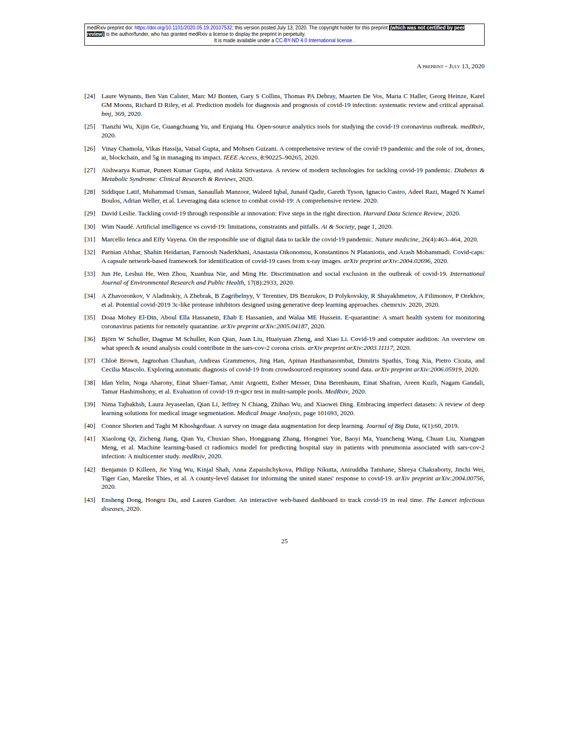medRxiv preprint doi: https://doi.org/10.1101/2020.05.19.20107532; this version posted July 13, 2020. The copyright holder for this preprint (which was not certified by peer review) is the author/funder, who has granted medRxiv a license to display the preprint in perpetuity. It is made available under a CC-BY-ND 4.0 International license .
A preprint - July 13, 2020
[24] Laure Wynants, Ben Van Calster, Marc MJ Bonten, Gary S Collins, Thomas PA Debray, Maarten De Vos, Maria C Haller, Georg Heinze, Karel GM Moons, Richard D Riley, et al. Prediction models for diagnosis and prognosis of covid-19 infection: systematic review and critical appraisal. bmj, 369, 2020.
[25] Tianzhi Wu, Xijin Ge, Guangchuang Yu, and Erqiang Hu. Open-source analytics tools for studying the covid-19 coronavirus outbreak. medRxiv, 2020.
[26] Vinay Chamola, Vikas Hassija, Vatsal Gupta, and Mohsen Guizani. A comprehensive review of the covid-19 pandemic and the role of iot, drones, ai, blockchain, and 5g in managing its impact. IEEE Access, 8:90225–90265, 2020.
[27] Aishwarya Kumar, Puneet Kumar Gupta, and Ankita Srivastava. A review of modern technologies for tackling covid-19 pandemic. Diabetes & Metabolic Syndrome: Clinical Research & Reviews, 2020.
[28] Siddique Latif, Muhammad Usman, Sanaullah Manzoor, Waleed Iqbal, Junaid Qadir, Gareth Tyson, Ignacio Castro, Adeel Razi, Maged N Kamel Boulos, Adrian Weller, et al. Leveraging data science to combat covid-19: A comprehensive review. 2020.
[29] David Leslie. Tackling covid-19 through responsible ai innovation: Five steps in the right direction. Harvard Data Science Review, 2020.
[30] Wim Naudé. Artificial intelligence vs covid-19: limitations, constraints and pitfalls. Ai & Society, page 1, 2020.
[31] Marcello Ienca and Effy Vayena. On the responsible use of digital data to tackle the covid-19 pandemic. Nature medicine, 26(4):463–464, 2020.
[32] Parnian Afshar, Shahin Heidarian, Farnoosh Naderkhani, Anastasia Oikonomou, Konstantinos N Plataniotis, and Arash Mohammadi. Covid-caps: A capsule network-based framework for identification of covid-19 cases from x-ray images. arXiv preprint arXiv:2004.02696, 2020.
[33] Jun He, Leshui He, Wen Zhou, Xuanhua Nie, and Ming He. Discrimination and social exclusion in the outbreak of covid-19. International Journal of Environmental Research and Public Health, 17(8):2933, 2020.
[34] A Zhavoronkov, V Aladinskiy, A Zhebrak, B Zagribelnyy, V Terentiev, DS Bezrukov, D Polykovskiy, R Shayakhmetov, A Filimonov, P Orekhov, et al. Potential covid-2019 3c-like protease inhibitors designed using generative deep learning approaches. chemrxiv. 2020, 2020.
[35] Doaa Mohey El-Din, Aboul Ella Hassanein, Ehab E Hassanien, and Walaa ME Hussein. E-quarantine: A smart health system for monitoring coronavirus patients for remotely quarantine. arXiv preprint arXiv:2005.04187, 2020.
[36] Björn W Schuller, Dagmar M Schuller, Kun Qian, Juan Liu, Huaiyuan Zheng, and Xiao Li. Covid-19 and computer audition: An overview on what speech & sound analysis could contribute in the sars-cov-2 corona crisis. arXiv preprint arXiv:2003.11117, 2020.
[37] Chloë Brown, Jagmohan Chauhan, Andreas Grammenos, Jing Han, Apinan Hasthanasombat, Dimitris Spathis, Tong Xia, Pietro Cicuta, and Cecilia Mascolo. Exploring automatic diagnosis of covid-19 from crowdsourced respiratory sound data. arXiv preprint arXiv:2006.05919, 2020.
[38] Idan Yelin, Noga Aharony, Einat Shaer-Tamar, Amir Argoetti, Esther Messer, Dina Berenbaum, Einat Shafran, Areen Kuzli, Nagam Gandali, Tamar Hashimshony, et al. Evaluation of covid-19 rt-qpcr test in multi-sample pools. MedRxiv, 2020.
[39] Nima Tajbakhsh, Laura Jeyaseelan, Qian Li, Jeffrey N Chiang, Zhihao Wu, and Xiaowei Ding. Embracing imperfect datasets: A review of deep learning solutions for medical image segmentation. Medical Image Analysis, page 101693, 2020.
[40] Connor Shorten and Taghi M Khoshgoftaar. A survey on image data augmentation for deep learning. Journal of Big Data, 6(1):60, 2019.
[41] Xiaolong Qi, Zicheng Jiang, Qian Yu, Chuxiao Shao, Hongguang Zhang, Hongmei Yue, Baoyi Ma, Yuancheng Wang, Chuan Liu, Xiangpan Meng, et al. Machine learning-based ct radiomics model for predicting hospital stay in patients with pneumonia associated with sars-cov-2 infection: A multicenter study. medRxiv, 2020.
[42] Benjamin D Killeen, Jie Ying Wu, Kinjal Shah, Anna Zapaishchykova, Philipp Nikutta, Aniruddha Tamhane, Shreya Chakraborty, Jinchi Wei, Tiger Gao, Mareike Thies, et al. A county-level dataset for informing the united states' response to covid-19. arXiv preprint arXiv:2004.00756, 2020.
[43] Ensheng Dong, Hongru Du, and Lauren Gardner. An interactive web-based dashboard to track covid-19 in real time. The Lancet infectious diseases, 2020.
25